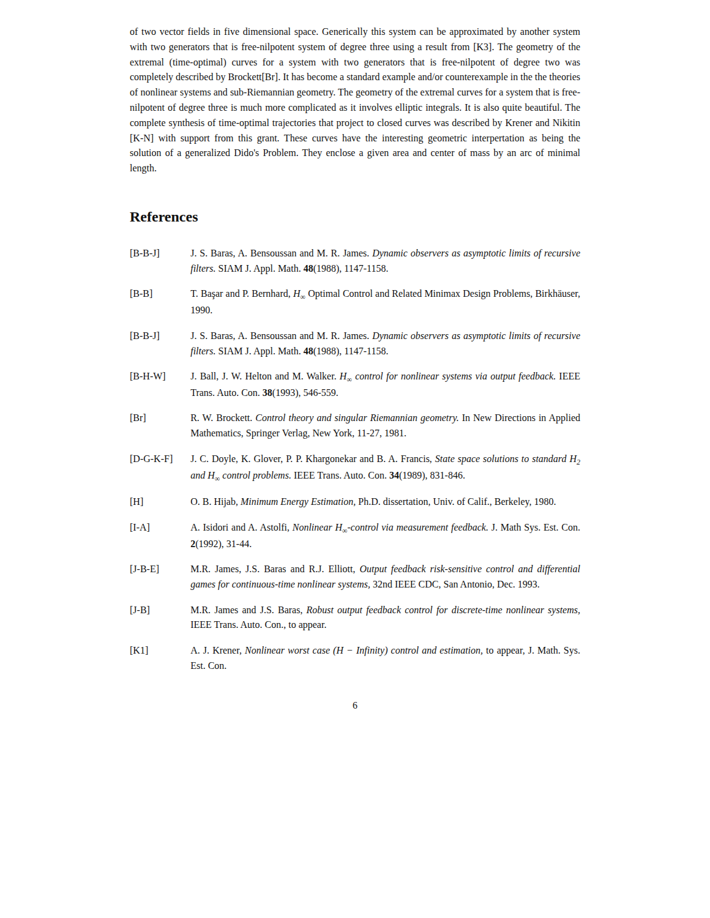of two vector fields in five dimensional space. Generically this system can be approximated by another system with two generators that is free-nilpotent system of degree three using a result from [K3]. The geometry of the extremal (time-optimal) curves for a system with two generators that is free-nilpotent of degree two was completely described by Brockett[Br]. It has become a standard example and/or counterexample in the the theories of nonlinear systems and sub-Riemannian geometry. The geometry of the extremal curves for a system that is free-nilpotent of degree three is much more complicated as it involves elliptic integrals. It is also quite beautiful. The complete synthesis of time-optimal trajectories that project to closed curves was described by Krener and Nikitin [K-N] with support from this grant. These curves have the interesting geometric interpertation as being the solution of a generalized Dido's Problem. They enclose a given area and center of mass by an arc of minimal length.
References
[B-B-J]
J. S. Baras, A. Bensoussan and M. R. James. Dynamic observers as asymptotic limits of recursive filters. SIAM J. Appl. Math. 48(1988), 1147-1158.
[B-B]
T. Başar and P. Bernhard, H∞ Optimal Control and Related Minimax Design Problems, Birkhäuser, 1990.
[B-B-J]
J. S. Baras, A. Bensoussan and M. R. James. Dynamic observers as asymptotic limits of recursive filters. SIAM J. Appl. Math. 48(1988), 1147-1158.
[B-H-W]
J. Ball, J. W. Helton and M. Walker. H∞ control for nonlinear systems via output feedback. IEEE Trans. Auto. Con. 38(1993), 546-559.
[Br]
R. W. Brockett. Control theory and singular Riemannian geometry. In New Directions in Applied Mathematics, Springer Verlag, New York, 11-27, 1981.
[D-G-K-F]
J. C. Doyle, K. Glover, P. P. Khargonekar and B. A. Francis, State space solutions to standard H2 and H∞ control problems. IEEE Trans. Auto. Con. 34(1989), 831-846.
[H]
O. B. Hijab, Minimum Energy Estimation, Ph.D. dissertation, Univ. of Calif., Berkeley, 1980.
[I-A]
A. Isidori and A. Astolfi, Nonlinear H∞-control via measurement feedback. J. Math Sys. Est. Con. 2(1992), 31-44.
[J-B-E]
M.R. James, J.S. Baras and R.J. Elliott, Output feedback risk-sensitive control and differential games for continuous-time nonlinear systems, 32nd IEEE CDC, San Antonio, Dec. 1993.
[J-B]
M.R. James and J.S. Baras, Robust output feedback control for discrete-time nonlinear systems, IEEE Trans. Auto. Con., to appear.
[K1]
A. J. Krener, Nonlinear worst case (H − Infinity) control and estimation, to appear, J. Math. Sys. Est. Con.
6